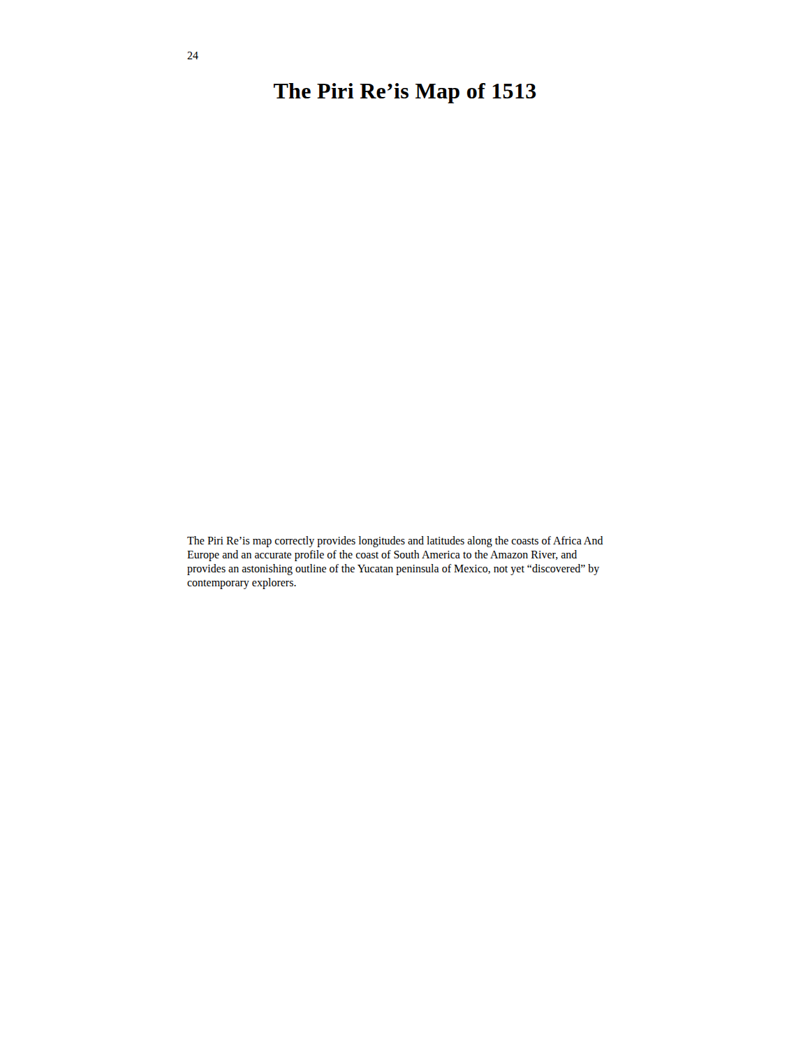24
The Piri Re’is Map of 1513
The Piri Re’is map correctly provides longitudes and latitudes along the coasts of Africa And Europe and an accurate profile of the coast of South America to the Amazon River, and provides an astonishing outline of the Yucatan peninsula of Mexico, not yet “discovered” by contemporary explorers.